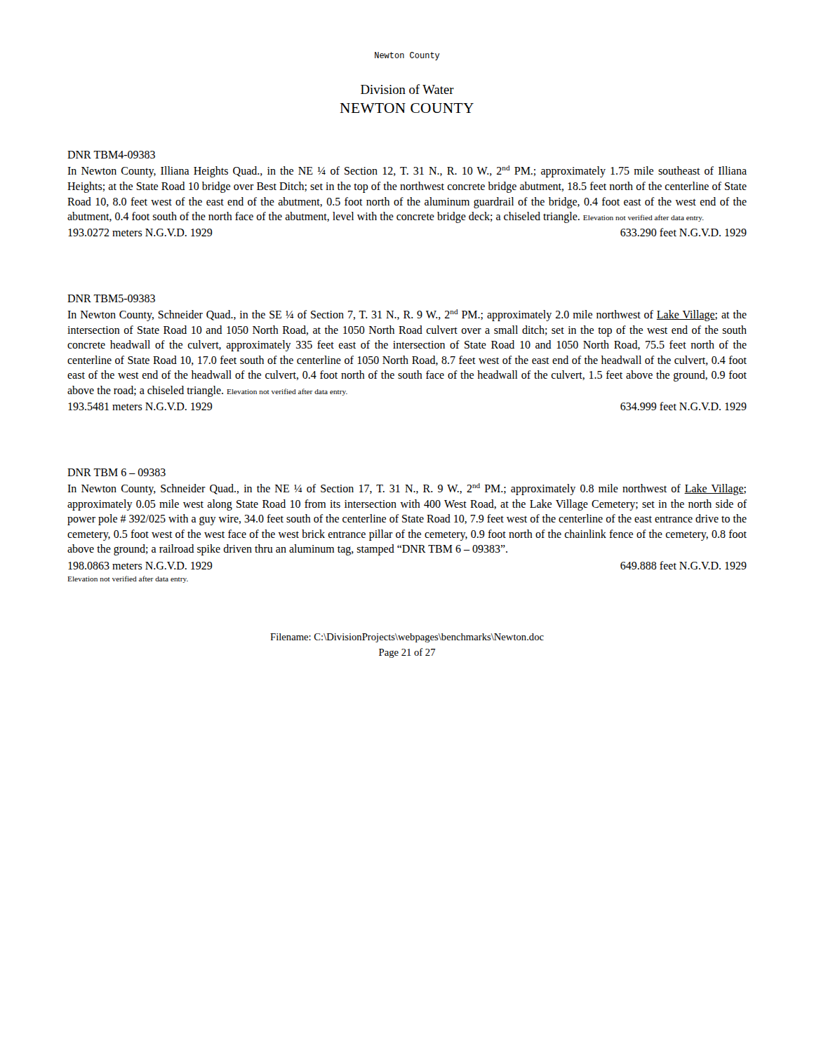Newton County
Division of Water
NEWTON COUNTY
DNR TBM4-09383
In Newton County, Illiana Heights Quad., in the NE ¼ of Section 12, T. 31 N., R. 10 W., 2nd PM.; approximately 1.75 mile southeast of Illiana Heights; at the State Road 10 bridge over Best Ditch; set in the top of the northwest concrete bridge abutment, 18.5 feet north of the centerline of State Road 10, 8.0 feet west of the east end of the abutment, 0.5 foot north of the aluminum guardrail of the bridge, 0.4 foot east of the west end of the abutment, 0.4 foot south of the north face of the abutment, level with the concrete bridge deck; a chiseled triangle. Elevation not verified after data entry.
193.0272 meters N.G.V.D. 1929 633.290 feet N.G.V.D. 1929
DNR TBM5-09383
In Newton County, Schneider Quad., in the SE ¼ of Section 7, T. 31 N., R. 9 W., 2nd PM.; approximately 2.0 mile northwest of Lake Village; at the intersection of State Road 10 and 1050 North Road, at the 1050 North Road culvert over a small ditch; set in the top of the west end of the south concrete headwall of the culvert, approximately 335 feet east of the intersection of State Road 10 and 1050 North Road, 75.5 feet north of the centerline of State Road 10, 17.0 feet south of the centerline of 1050 North Road, 8.7 feet west of the east end of the headwall of the culvert, 0.4 foot east of the west end of the headwall of the culvert, 0.4 foot north of the south face of the headwall of the culvert, 1.5 feet above the ground, 0.9 foot above the road; a chiseled triangle. Elevation not verified after data entry.
193.5481 meters N.G.V.D. 1929 634.999 feet N.G.V.D. 1929
DNR TBM 6 – 09383
In Newton County, Schneider Quad., in the NE ¼ of Section 17, T. 31 N., R. 9 W., 2nd PM.; approximately 0.8 mile northwest of Lake Village; approximately 0.05 mile west along State Road 10 from its intersection with 400 West Road, at the Lake Village Cemetery; set in the north side of power pole # 392/025 with a guy wire, 34.0 feet south of the centerline of State Road 10, 7.9 feet west of the centerline of the east entrance drive to the cemetery, 0.5 foot west of the west face of the west brick entrance pillar of the cemetery, 0.9 foot north of the chainlink fence of the cemetery, 0.8 foot above the ground; a railroad spike driven thru an aluminum tag, stamped “DNR TBM 6 – 09383”.
198.0863 meters N.G.V.D. 1929 649.888 feet N.G.V.D. 1929
Elevation not verified after data entry.
Filename: C:\DivisionProjects\webpages\benchmarks\Newton.doc
Page 21 of 27